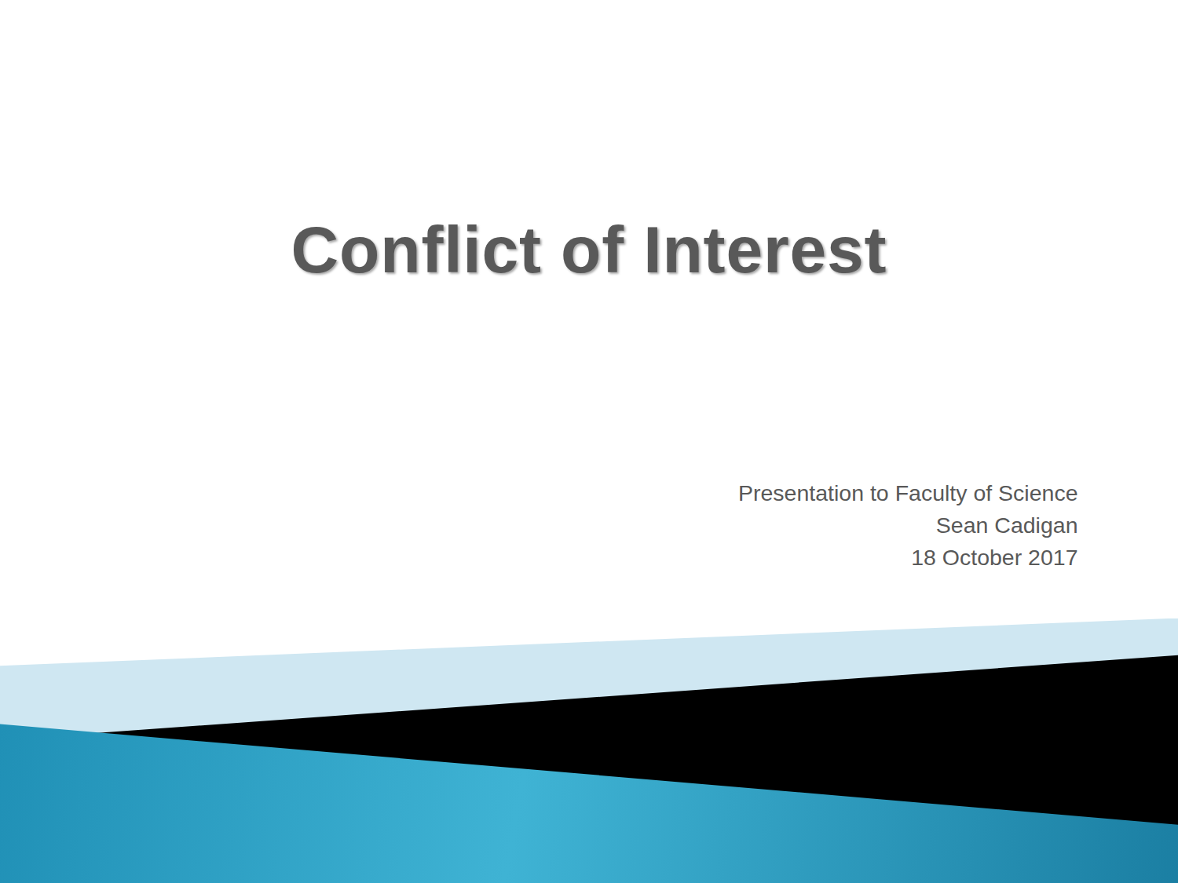Conflict of Interest
Presentation to Faculty of Science
Sean Cadigan
18 October 2017